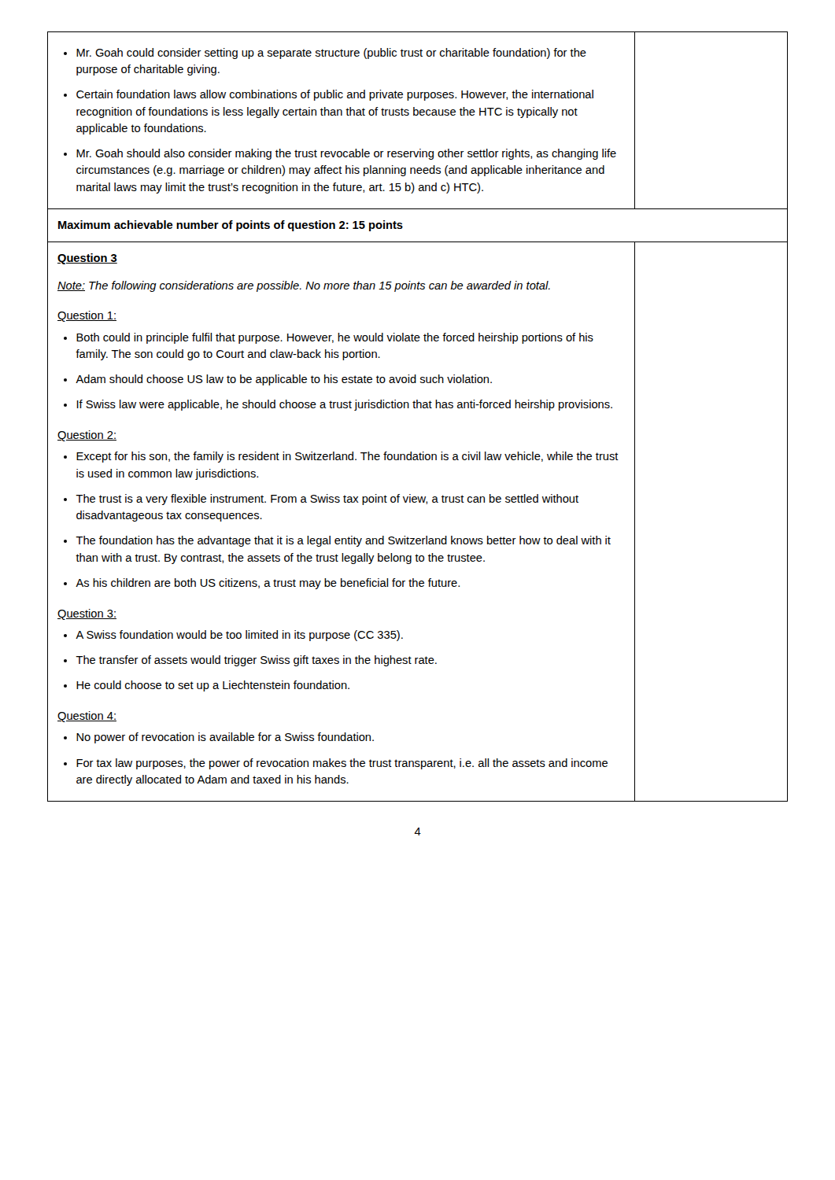| Mr. Goah could consider setting up a separate structure (public trust or charitable foundation) for the purpose of charitable giving. Certain foundation laws allow combinations of public and private purposes. However, the international recognition of foundations is less legally certain than that of trusts because the HTC is typically not applicable to foundations. Mr. Goah should also consider making the trust revocable or reserving other settlor rights, as changing life circumstances (e.g. marriage or children) may affect his planning needs (and applicable inheritance and marital laws may limit the trust’s recognition in the future, art. 15 b) and c) HTC). | |
| Maximum achievable number of points of question 2: 15 points |
| Question 3 Note: The following considerations are possible. No more than 15 points can be awarded in total. Question 1: Both could in principle fulfil that purpose. However, he would violate the forced heirship portions of his family. The son could go to Court and claw-back his portion. Adam should choose US law to be applicable to his estate to avoid such violation. If Swiss law were applicable, he should choose a trust jurisdiction that has anti-forced heirship provisions. Question 2: Except for his son, the family is resident in Switzerland. The foundation is a civil law vehicle, while the trust is used in common law jurisdictions. The trust is a very flexible instrument. From a Swiss tax point of view, a trust can be settled without disadvantageous tax consequences. The foundation has the advantage that it is a legal entity and Switzerland knows better how to deal with it than with a trust. By contrast, the assets of the trust legally belong to the trustee. As his children are both US citizens, a trust may be beneficial for the future. Question 3: A Swiss foundation would be too limited in its purpose (CC 335). The transfer of assets would trigger Swiss gift taxes in the highest rate. He could choose to set up a Liechtenstein foundation. Question 4: No power of revocation is available for a Swiss foundation. For tax law purposes, the power of revocation makes the trust transparent, i.e. all the assets and income are directly allocated to Adam and taxed in his hands. | |
4